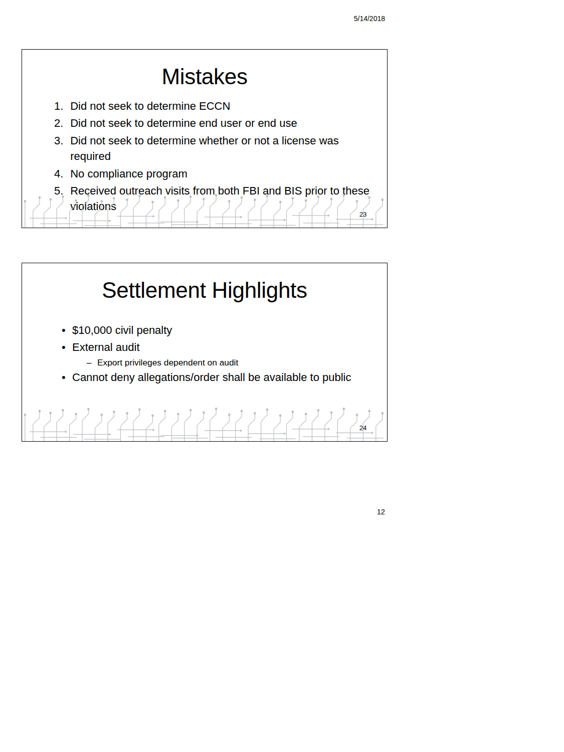5/14/2018
Mistakes
Did not seek to determine ECCN
Did not seek to determine end user or end use
Did not seek to determine whether or not a license was required
No compliance program
Received outreach visits from both FBI and BIS prior to these violations
23
Settlement Highlights
$10,000 civil penalty
External audit
Export privileges dependent on audit
Cannot deny allegations/order shall be available to public
24
12